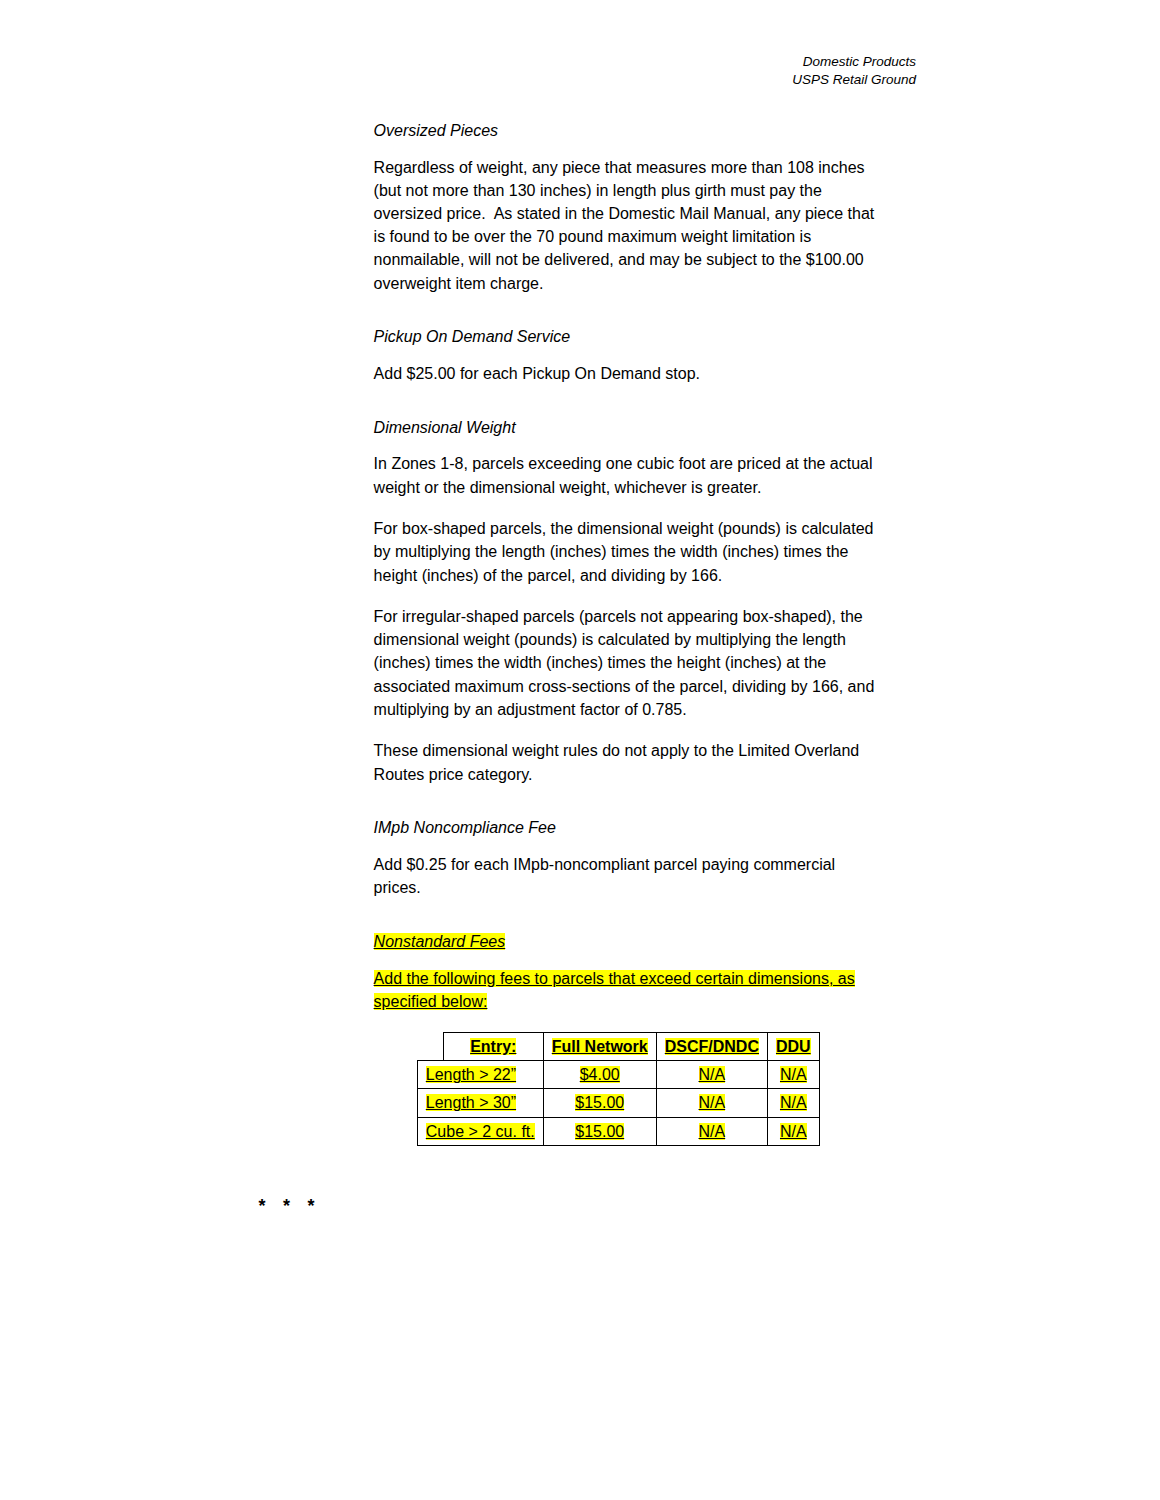Domestic Products
USPS Retail Ground
Oversized Pieces
Regardless of weight, any piece that measures more than 108 inches (but not more than 130 inches) in length plus girth must pay the oversized price. As stated in the Domestic Mail Manual, any piece that is found to be over the 70 pound maximum weight limitation is nonmailable, will not be delivered, and may be subject to the $100.00 overweight item charge.
Pickup On Demand Service
Add $25.00 for each Pickup On Demand stop.
Dimensional Weight
In Zones 1-8, parcels exceeding one cubic foot are priced at the actual weight or the dimensional weight, whichever is greater.
For box-shaped parcels, the dimensional weight (pounds) is calculated by multiplying the length (inches) times the width (inches) times the height (inches) of the parcel, and dividing by 166.
For irregular-shaped parcels (parcels not appearing box-shaped), the dimensional weight (pounds) is calculated by multiplying the length (inches) times the width (inches) times the height (inches) at the associated maximum cross-sections of the parcel, dividing by 166, and multiplying by an adjustment factor of 0.785.
These dimensional weight rules do not apply to the Limited Overland Routes price category.
IMpb Noncompliance Fee
Add $0.25 for each IMpb-noncompliant parcel paying commercial prices.
Nonstandard Fees
Add the following fees to parcels that exceed certain dimensions, as specified below:
| | Entry: | Full Network | DSCF/DNDC | DDU |
| --- | --- | --- | --- | --- |
| Length > 22” | $4.00 | N/A | N/A |
| Length > 30” | $15.00 | N/A | N/A |
| Cube > 2 cu. ft. | $15.00 | N/A | N/A |
* * *